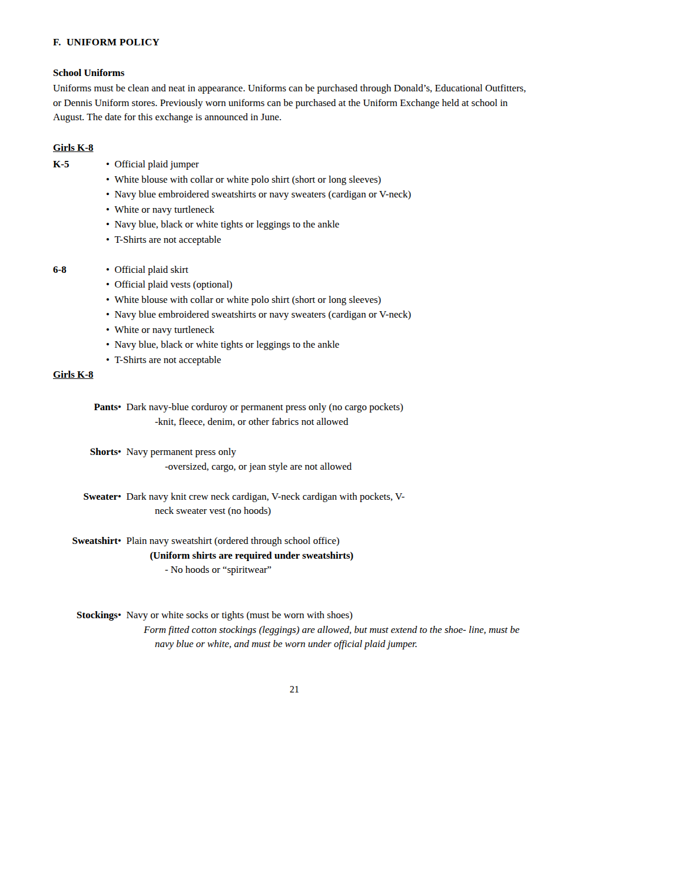F. UNIFORM POLICY
School Uniforms
Uniforms must be clean and neat in appearance. Uniforms can be purchased through Donald’s, Educational Outfitters, or Dennis Uniform stores. Previously worn uniforms can be purchased at the Uniform Exchange held at school in August. The date for this exchange is announced in June.
Girls K-8
| K-5 | Official plaid jumper White blouse with collar or white polo shirt (short or long sleeves) Navy blue embroidered sweatshirts or navy sweaters (cardigan or V-neck) White or navy turtleneck Navy blue, black or white tights or leggings to the ankle T-Shirts are not acceptable |
| 6-8 | Official plaid skirt Official plaid vests (optional) White blouse with collar or white polo shirt (short or long sleeves) Navy blue embroidered sweatshirts or navy sweaters (cardigan or V-neck) White or navy turtleneck Navy blue, black or white tights or leggings to the ankle T-Shirts are not acceptable |
Girls K-8
| Pants | Dark navy-blue corduroy or permanent press only (no cargo pockets) -knit, fleece, denim, or other fabrics not allowed |
| Shorts | Navy permanent press only -oversized, cargo, or jean style are not allowed |
| Sweater | Dark navy knit crew neck cardigan, V-neck cardigan with pockets, V- neck sweater vest (no hoods) |
| Sweatshirt | Plain navy sweatshirt (ordered through school office) (Uniform shirts are required under sweatshirts) - No hoods or “spiritwear” |
| Stockings | Navy or white socks or tights (must be worn with shoes) Form fitted cotton stockings (leggings) are allowed, but must extend to the shoe- line, must be navy blue or white, and must be worn under official plaid jumper. |
21